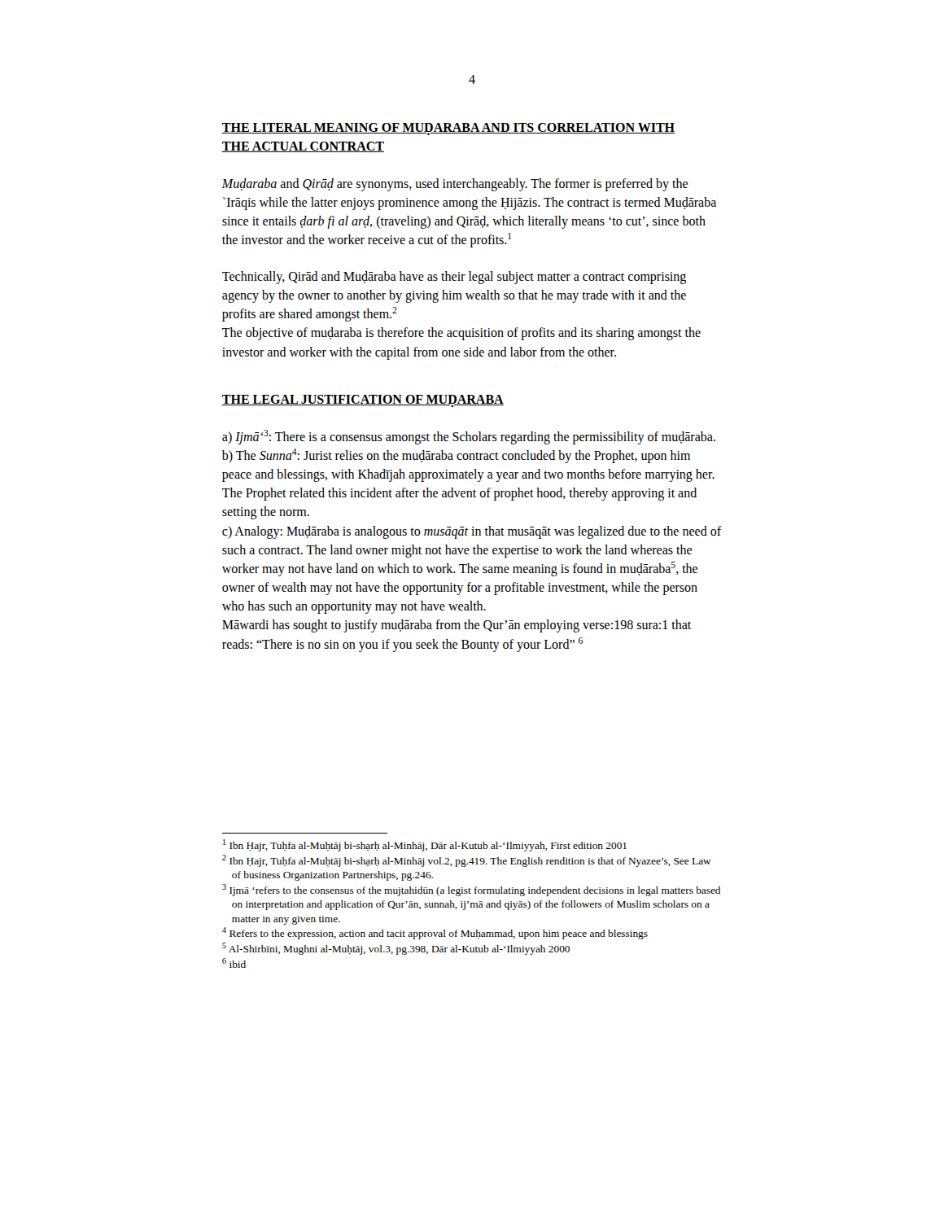4
THE LITERAL MEANING OF MUḌARABA AND ITS CORRELATION WITH
THE ACTUAL CONTRACT
Muḍaraba and Qirāḍ are synonyms, used interchangeably. The former is preferred by the `Irāqis while the latter enjoys prominence among the Ḥijāzis. The contract is termed Muḍāraba since it entails ḍarb fi al arḍ, (traveling) and Qirāḍ, which literally means ‘to cut’, since both the investor and the worker receive a cut of the profits.1
Technically, Qirād and Muḍāraba have as their legal subject matter a contract comprising agency by the owner to another by giving him wealth so that he may trade with it and the profits are shared amongst them.2
The objective of muḍaraba is therefore the acquisition of profits and its sharing amongst the investor and worker with the capital from one side and labor from the other.
THE LEGAL JUSTIFICATION OF MUḌARABA
a) Ijmā‘3: There is a consensus amongst the Scholars regarding the permissibility of muḍāraba.
b) The Sunna4: Jurist relies on the muḍāraba contract concluded by the Prophet, upon him peace and blessings, with Khadījah approximately a year and two months before marrying her. The Prophet related this incident after the advent of prophet hood, thereby approving it and setting the norm.
c) Analogy: Muḍāraba is analogous to musāqāt in that musāqāt was legalized due to the need of such a contract. The land owner might not have the expertise to work the land whereas the worker may not have land on which to work. The same meaning is found in muḍāraba5, the owner of wealth may not have the opportunity for a profitable investment, while the person who has such an opportunity may not have wealth.
Māwardi has sought to justify muḍāraba from the Qur’ān employing verse:198 sura:1 that reads: “There is no sin on you if you seek the Bounty of your Lord” 6
1 Ibn Ḥajr, Tuḥfa al-Muḥtāj bi-shạrḥ al-Minhāj, Dār al-Kutub al-‘Ilmiyyah, First edition 2001
2 Ibn Ḥajr, Tuḥfa al-Muḥtāj bi-shạrḥ al-Minhāj vol.2, pg.419. The English rendition is that of Nyazee’s, See Law of business Organization Partnerships, pg.246.
3 Ijmā ‘refers to the consensus of the mujtahidūn (a legist formulating independent decisions in legal matters based on interpretation and application of Qur’ān, sunnah, ij’mā and qiyās) of the followers of Muslim scholars on a matter in any given time.
4 Refers to the expression, action and tacit approval of Muḥammad, upon him peace and blessings
5 Al-Shirbīni, Mughni al-Muḥtāj, vol.3, pg.398, Dār al-Kutub al-‘Ilmiyyah 2000
6 ibid